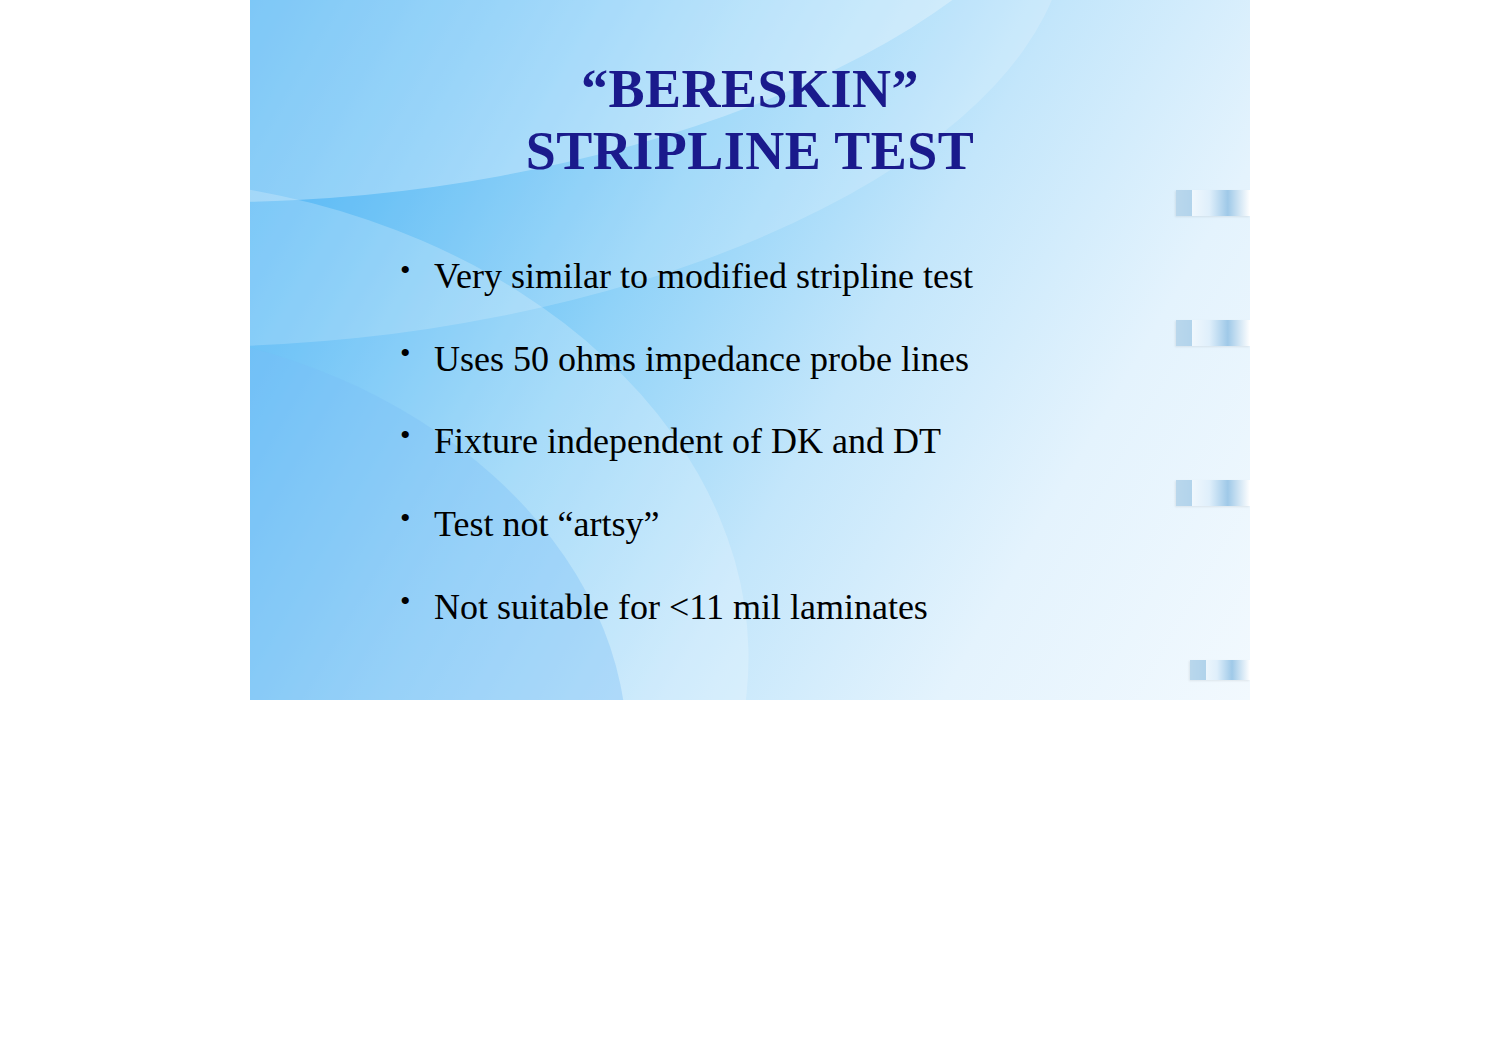“BERESKIN”
STRIPLINE TEST
Very similar to modified stripline test
Uses 50 ohms impedance probe lines
Fixture independent of DK and DT
Test not “artsy”
Not suitable for <11 mil laminates